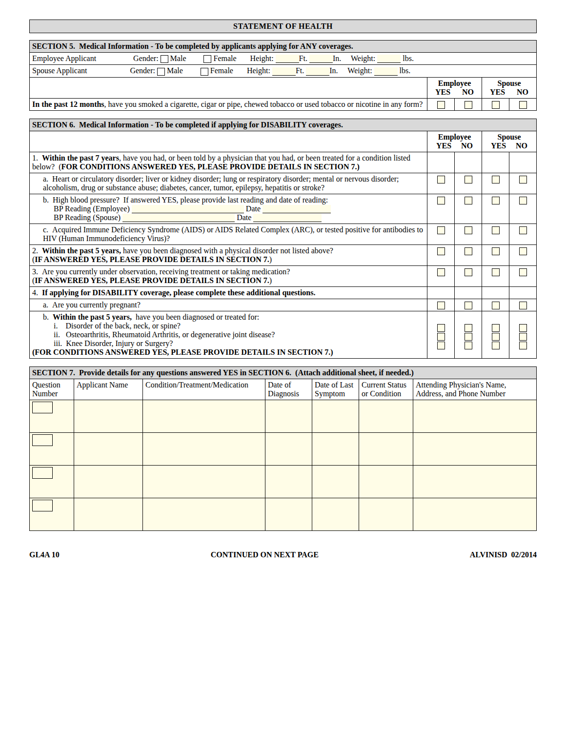STATEMENT OF HEALTH
| SECTION 5. Medical Information - To be completed by applicants applying for ANY coverages. |
| Employee Applicant Gender: Male Female Height: Ft. In. Weight: lbs. |
| Spouse Applicant Gender: Male Female Height: Ft. In. Weight: lbs. |
| | Employee YES NO | Spouse YES NO |
| In the past 12 months , have you smoked a cigarette, cigar or pipe, chewed tobacco or used tobacco or nicotine in any form? | | | | |
| SECTION 6. Medical Information - To be completed if applying for DISABILITY coverages. |
| | Employee YES NO | Spouse YES NO |
| 1. Within the past 7 years , have you had, or been told by a physician that you had, or been treated for a condition listed below? ( FOR CONDITIONS ANSWERED YES, PLEASE PROVIDE DETAILS IN SECTION 7.) | | | | |
| a. Heart or circulatory disorder; liver or kidney disorder; lung or respiratory disorder; mental or nervous disorder; alcoholism, drug or substance abuse; diabetes, cancer, tumor, epilepsy, hepatitis or stroke? | | | | |
| b. High blood pressure? If answered YES, please provide last reading and date of reading: BP Reading (Employee) Date BP Reading (Spouse) Date | | | | |
| c. Acquired Immune Deficiency Syndrome (AIDS) or AIDS Related Complex (ARC), or tested positive for antibodies to HIV (Human Immunodeficiency Virus)? | | | | |
| 2. Within the past 5 years, have you been diagnosed with a physical disorder not listed above? ( IF ANSWERED YES, PLEASE PROVIDE DETAILS IN SECTION 7. ) | | | | |
| 3. Are you currently under observation, receiving treatment or taking medication? ( IF ANSWERED YES, PLEASE PROVIDE DETAILS IN SECTION 7. ) | | | | |
| 4. If applying for DISABILITY coverage, please complete these additional questions. | | | | |
| a. Are you currently pregnant? | | | | |
| b. Within the past 5 years, have you been diagnosed or treated for: i. Disorder of the back, neck, or spine? ii. Osteoarthritis, Rheumatoid Arthritis, or degenerative joint disease? iii. Knee Disorder, Injury or Surgery? (FOR CONDITIONS ANSWERED YES, PLEASE PROVIDE DETAILS IN SECTION 7.) | | | | |
| SECTION 7. Provide details for any questions answered YES in SECTION 6. (Attach additional sheet, if needed.) |
| Question Number | Applicant Name | Condition/Treatment/Medication | Date of Diagnosis | Date of Last Symptom | Current Status or Condition | Attending Physician's Name, Address, and Phone Number |
GL4A 10
CONTINUED ON NEXT PAGE
ALVINISD 02/2014